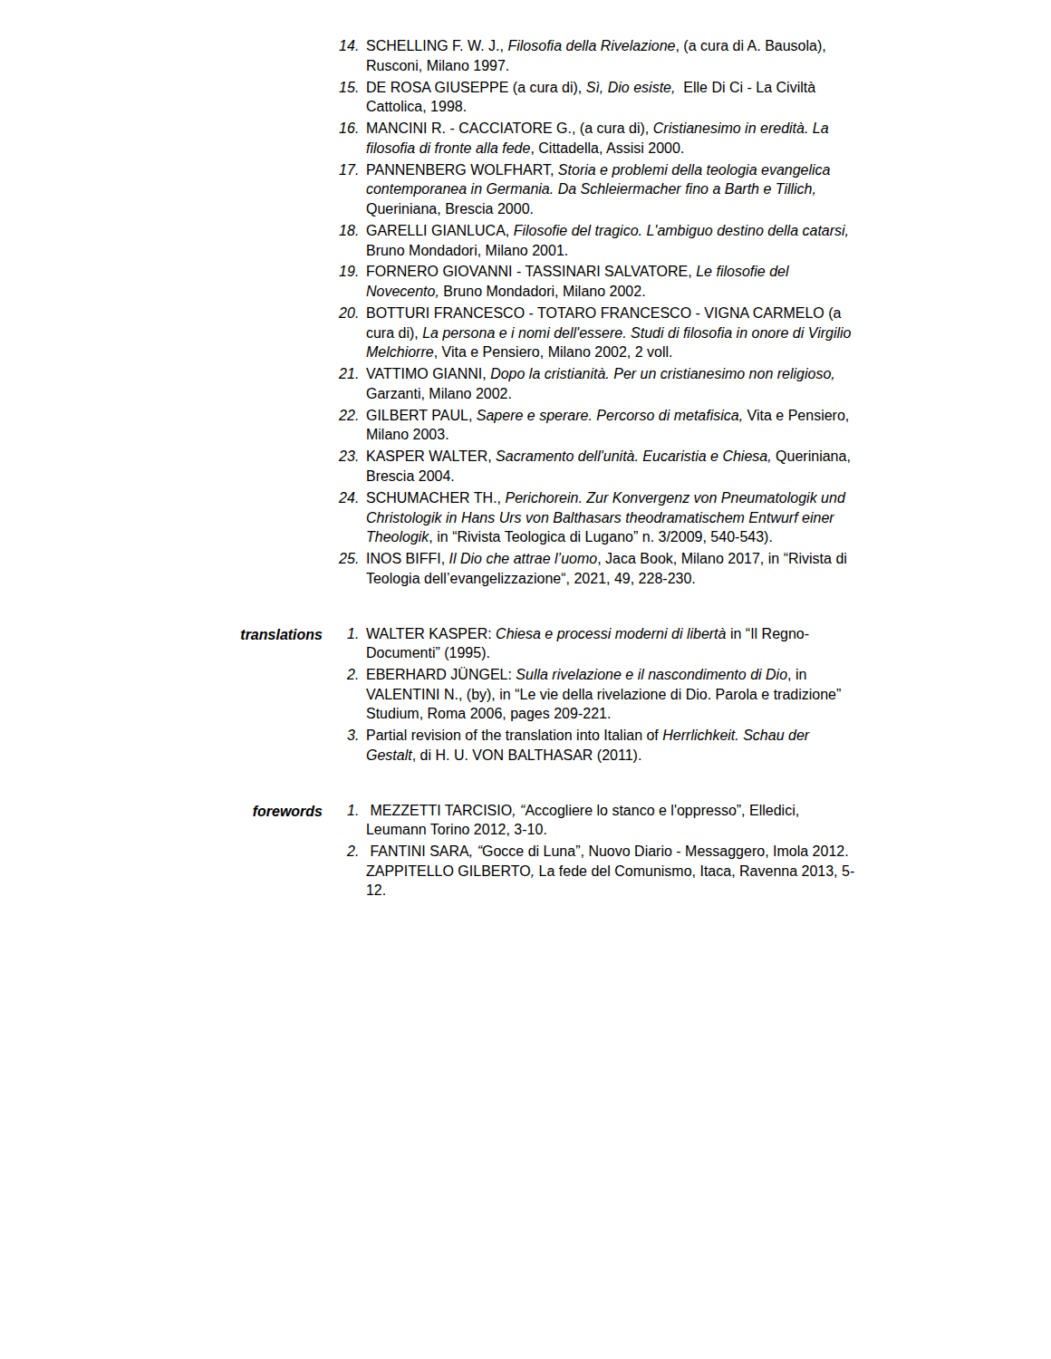SCHELLING F. W. J., Filosofia della Rivelazione, (a cura di A. Bausola), Rusconi, Milano 1997.
DE ROSA GIUSEPPE (a cura di), Sì, Dio esiste, Elle Di Ci - La Civiltà Cattolica, 1998.
MANCINI R. - CACCIATORE G., (a cura di), Cristianesimo in eredità. La filosofia di fronte alla fede, Cittadella, Assisi 2000.
PANNENBERG WOLFHART, Storia e problemi della teologia evangelica contemporanea in Germania. Da Schleiermacher fino a Barth e Tillich, Queriniana, Brescia 2000.
GARELLI GIANLUCA, Filosofie del tragico. L'ambiguo destino della catarsi, Bruno Mondadori, Milano 2001.
FORNERO GIOVANNI - TASSINARI SALVATORE, Le filosofie del Novecento, Bruno Mondadori, Milano 2002.
BOTTURI FRANCESCO - TOTARO FRANCESCO - VIGNA CARMELO (a cura di), La persona e i nomi dell'essere. Studi di filosofia in onore di Virgilio Melchiorre, Vita e Pensiero, Milano 2002, 2 voll.
VATTIMO GIANNI, Dopo la cristianità. Per un cristianesimo non religioso, Garzanti, Milano 2002.
GILBERT PAUL, Sapere e sperare. Percorso di metafisica, Vita e Pensiero, Milano 2003.
KASPER WALTER, Sacramento dell'unità. Eucaristia e Chiesa, Queriniana, Brescia 2004.
SCHUMACHER TH., Perichorein. Zur Konvergenz von Pneumatologik und Christologik in Hans Urs von Balthasars theodramatischem Entwurf einer Theologik, in “Rivista Teologica di Lugano” n. 3/2009, 540-543).
INOS BIFFI, Il Dio che attrae l’uomo, Jaca Book, Milano 2017, in “Rivista di Teologia dell’evangelizzazione“, 2021, 49, 228-230.
translations
WALTER KASPER: Chiesa e processi moderni di libertà in “Il Regno-Documenti” (1995).
EBERHARD JÜNGEL: Sulla rivelazione e il nascondimento di Dio, in VALENTINI N., (by), in “Le vie della rivelazione di Dio. Parola e tradizione” Studium, Roma 2006, pages 209-221.
Partial revision of the translation into Italian of Herrlichkeit. Schau der Gestalt, di H. U. VON BALTHASAR (2011).
forewords
MEZZETTI TARCISIO, “Accogliere lo stanco e l'oppresso”, Elledici, Leumann Torino 2012, 3-10.
FANTINI SARA, “Gocce di Luna”, Nuovo Diario - Messaggero, Imola 2012.
ZAPPITELLO GILBERTO, La fede del Comunismo, Itaca, Ravenna 2013, 5-12.